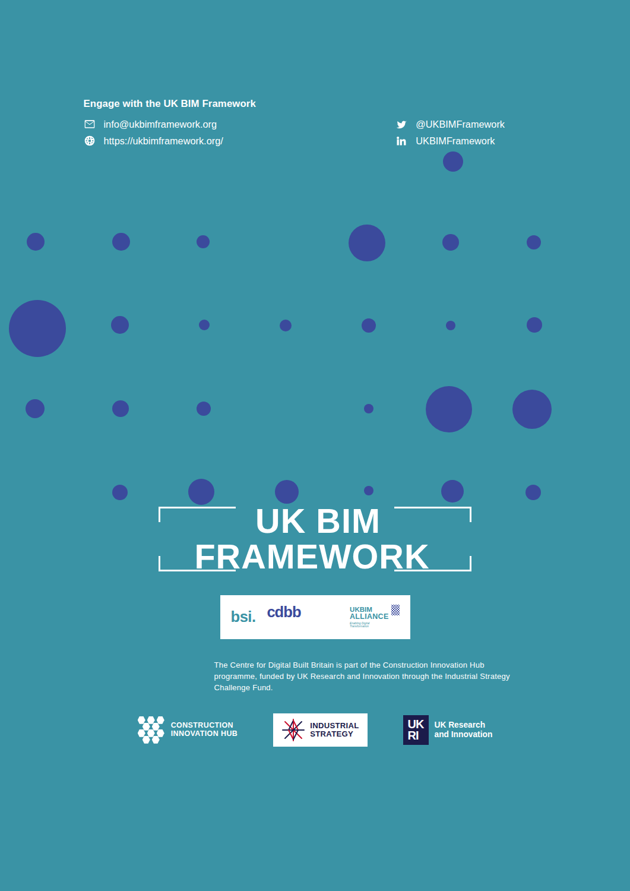Engage with the UK BIM Framework
info@ukbimframework.org
@UKBIMFramework
https://ukbimframework.org/
UKBIMFramework
UK BIM FRAMEWORK
bsi.
cdbb Centre for Digital Built Britain
UKBIM ALLIANCE Enabling Digital Transformation
The Centre for Digital Built Britain is part of the Construction Innovation Hub programme, funded by UK Research and Innovation through the Industrial Strategy Challenge Fund.
CONSTRUCTION
INNOVATION HUB
INDUSTRIAL
STRATEGY
UK RI
UK Research
and Innovation